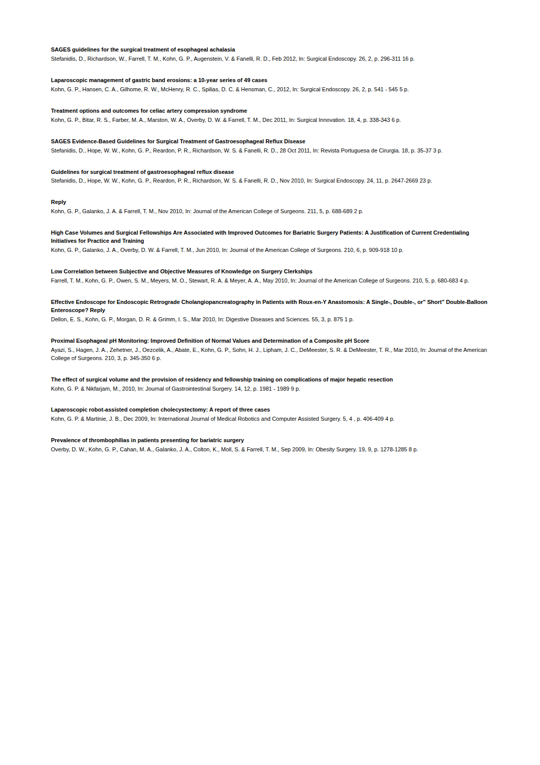SAGES guidelines for the surgical treatment of esophageal achalasia
Stefanidis, D., Richardson, W., Farrell, T. M., Kohn, G. P., Augenstein, V. & Fanelli, R. D., Feb 2012, In: Surgical Endoscopy. 26, 2, p. 296-311 16 p.
Laparoscopic management of gastric band erosions: a 10-year series of 49 cases
Kohn, G. P., Hansen, C. A., Gilhome, R. W., McHenry, R. C., Spilias, D. C. & Hensman, C., 2012, In: Surgical Endoscopy. 26, 2, p. 541 - 545 5 p.
Treatment options and outcomes for celiac artery compression syndrome
Kohn, G. P., Bitar, R. S., Farber, M. A., Marston, W. A., Overby, D. W. & Farrell, T. M., Dec 2011, In: Surgical Innovation. 18, 4, p. 338-343 6 p.
SAGES Evidence-Based Guidelines for Surgical Treatment of Gastroesophageal Reflux Disease
Stefanidis, D., Hope, W. W., Kohn, G. P., Reardon, P. R., Richardson, W. S. & Fanelli, R. D., 28 Oct 2011, In: Revista Portuguesa de Cirurgia. 18, p. 35-37 3 p.
Guidelines for surgical treatment of gastroesophageal reflux disease
Stefanidis, D., Hope, W. W., Kohn, G. P., Reardon, P. R., Richardson, W. S. & Fanelli, R. D., Nov 2010, In: Surgical Endoscopy. 24, 11, p. 2647-2669 23 p.
Reply
Kohn, G. P., Galanko, J. A. & Farrell, T. M., Nov 2010, In: Journal of the American College of Surgeons. 211, 5, p. 688-689 2 p.
High Case Volumes and Surgical Fellowships Are Associated with Improved Outcomes for Bariatric Surgery Patients: A Justification of Current Credentialing Initiatives for Practice and Training
Kohn, G. P., Galanko, J. A., Overby, D. W. & Farrell, T. M., Jun 2010, In: Journal of the American College of Surgeons. 210, 6, p. 909-918 10 p.
Low Correlation between Subjective and Objective Measures of Knowledge on Surgery Clerkships
Farrell, T. M., Kohn, G. P., Owen, S. M., Meyers, M. O., Stewart, R. A. & Meyer, A. A., May 2010, In: Journal of the American College of Surgeons. 210, 5, p. 680-683 4 p.
Effective Endoscope for Endoscopic Retrograde Cholangiopancreatography in Patients with Roux-en-Y Anastomosis: A Single-, Double-, or" Short" Double-Balloon Enteroscope? Reply
Dellon, E. S., Kohn, G. P., Morgan, D. R. & Grimm, I. S., Mar 2010, In: Digestive Diseases and Sciences. 55, 3, p. 875 1 p.
Proximal Esophageal pH Monitoring: Improved Definition of Normal Values and Determination of a Composite pH Score
Ayazi, S., Hagen, J. A., Zehetner, J., Oezcelik, A., Abate, E., Kohn, G. P., Sohn, H. J., Lipham, J. C., DeMeester, S. R. & DeMeester, T. R., Mar 2010, In: Journal of the American College of Surgeons. 210, 3, p. 345-350 6 p.
The effect of surgical volume and the provision of residency and fellowship training on complications of major hepatic resection
Kohn, G. P. & Nikfarjam, M., 2010, In: Journal of Gastrointestinal Surgery. 14, 12, p. 1981 - 1989 9 p.
Laparoscopic robot-assisted completion cholecystectomy: A report of three cases
Kohn, G. P. & Martinie, J. B., Dec 2009, In: International Journal of Medical Robotics and Computer Assisted Surgery. 5, 4 , p. 406-409 4 p.
Prevalence of thrombophilias in patients presenting for bariatric surgery
Overby, D. W., Kohn, G. P., Cahan, M. A., Galanko, J. A., Colton, K., Moll, S. & Farrell, T. M., Sep 2009, In: Obesity Surgery. 19, 9, p. 1278-1285 8 p.